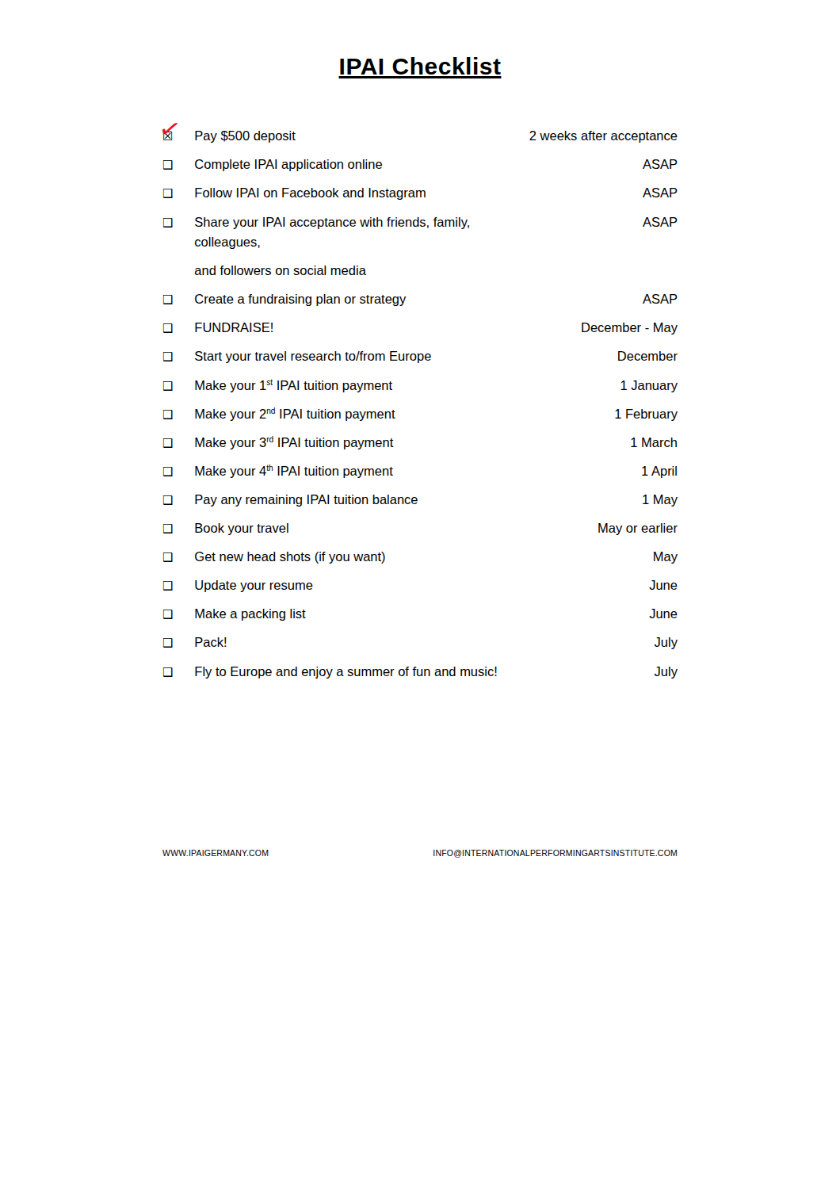IPAI Checklist
| ☒ ✓ | Pay $500 deposit | 2 weeks after acceptance |
| ❑ | Complete IPAI application online | ASAP |
| ❑ | Follow IPAI on Facebook and Instagram | ASAP |
| ❑ | Share your IPAI acceptance with friends, family, colleagues, | ASAP |
| | and followers on social media | |
| ❑ | Create a fundraising plan or strategy | ASAP |
| ❑ | FUNDRAISE! | December - May |
| ❑ | Start your travel research to/from Europe | December |
| ❑ | Make your 1 st IPAI tuition payment | 1 January |
| ❑ | Make your 2 nd IPAI tuition payment | 1 February |
| ❑ | Make your 3 rd IPAI tuition payment | 1 March |
| ❑ | Make your 4 th IPAI tuition payment | 1 April |
| ❑ | Pay any remaining IPAI tuition balance | 1 May |
| ❑ | Book your travel | May or earlier |
| ❑ | Get new head shots (if you want) | May |
| ❑ | Update your resume | June |
| ❑ | Make a packing list | June |
| ❑ | Pack! | July |
| ❑ | Fly to Europe and enjoy a summer of fun and music! | July |
WWW.IPAIGERMANY.COM INFO@INTERNATIONALPERFORMINGARTSINSTITUTE.COM